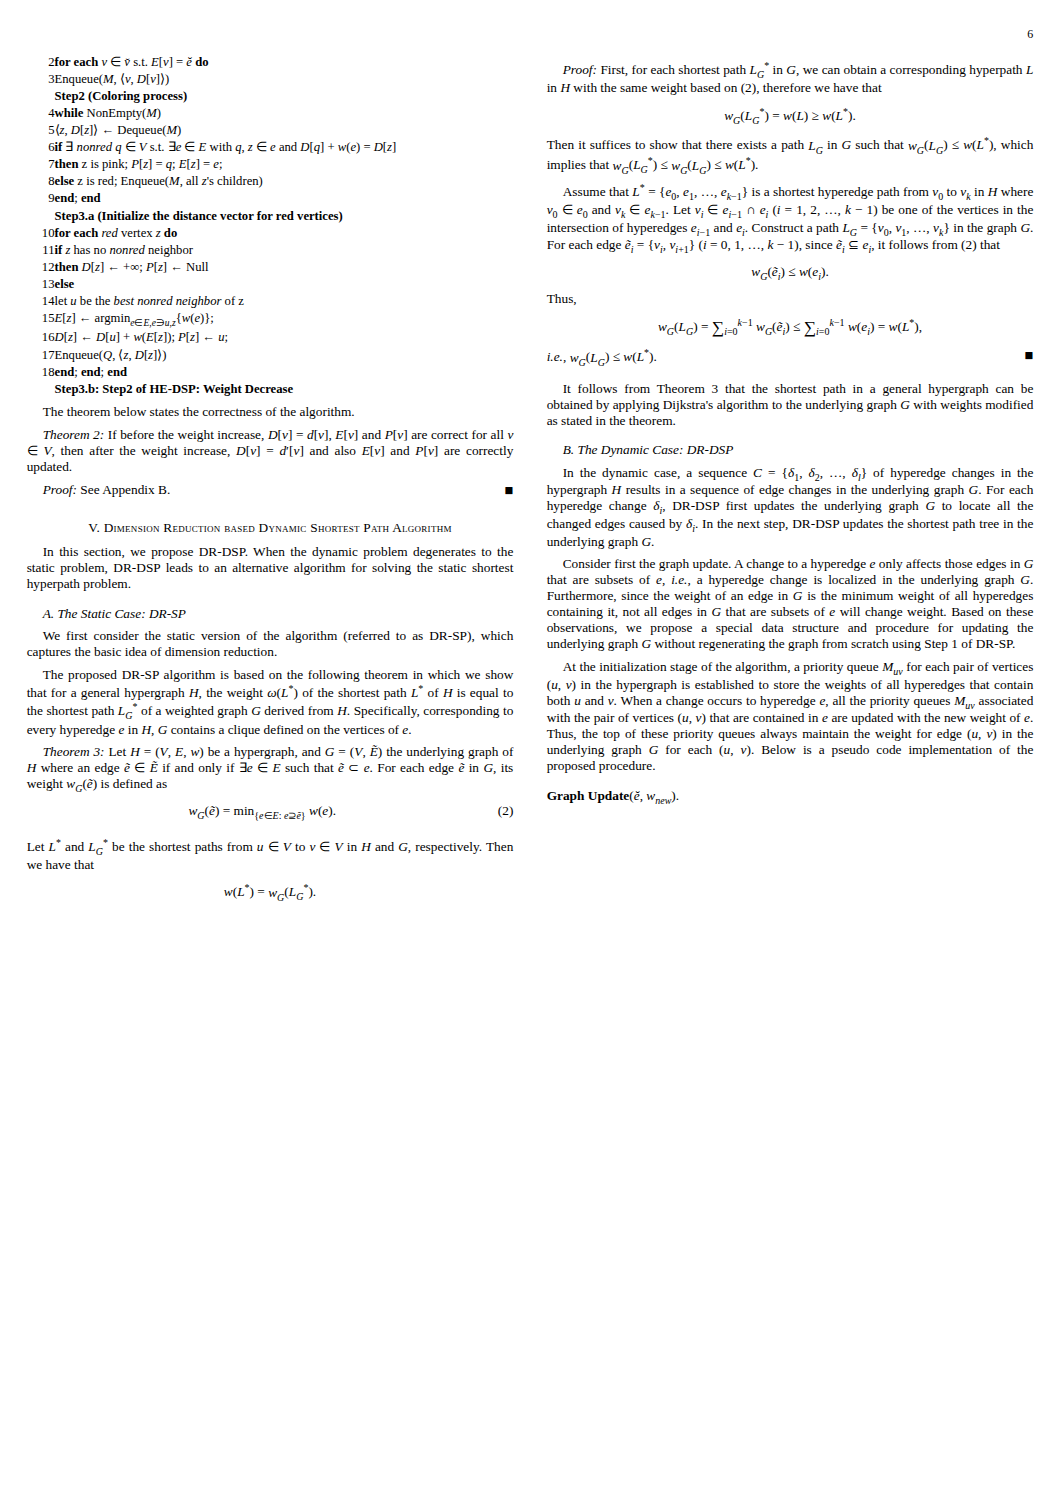6
| 2 | for each v ∈ v̆ s.t. E [ v ] = ĕ do |
| 3 | Enqueue( M , ⟨ v , D [ v ]⟩) |
| | Step2 (Coloring process) |
| 4 | while NonEmpty( M ) |
| 5 | ⟨ z , D [ z ]⟩ ← Dequeue( M ) |
| 6 | if ∃ nonred q ∈ V s.t. ∃ e ∈ E with q , z ∈ e and D [ q ] + w ( e ) = D [ z ] |
| 7 | then z is pink; P [ z ] = q ; E [ z ] = e ; |
| 8 | else z is red; Enqueue( M , all z 's children) |
| 9 | end ; end |
| | Step3.a (Initialize the distance vector for red vertices) |
| 10 | for each red vertex z do |
| 11 | if z has no nonred neighbor |
| 12 | then D [ z ] ← +∞; P [ z ] ← Null |
| 13 | else |
| 14 | let u be the best nonred neighbor of z |
| 15 | E [ z ] ← argmin e ∈ E , e ∋ u , z { w ( e )}; |
| 16 | D [ z ] ← D [ u ] + w ( E [ z ]); P [ z ] ← u ; |
| 17 | Enqueue( Q , ⟨ z , D [ z ]⟩) |
| 18 | end ; end ; end |
| | Step3.b: Step2 of HE-DSP: Weight Decrease |
The theorem below states the correctness of the algorithm.
Theorem 2: If before the weight increase, D[v] = d[v], E[v] and P[v] are correct for all v ∈ V, then after the weight increase, D[v] = d′[v] and also E[v] and P[v] are correctly updated.
Proof: See Appendix B. ■
V. Dimension Reduction based Dynamic Shortest Path Algorithm
In this section, we propose DR-DSP. When the dynamic problem degenerates to the static problem, DR-DSP leads to an alternative algorithm for solving the static shortest hyperpath problem.
A. The Static Case: DR-SP
We first consider the static version of the algorithm (referred to as DR-SP), which captures the basic idea of dimension reduction.
The proposed DR-SP algorithm is based on the following theorem in which we show that for a general hypergraph H, the weight ω(L*) of the shortest path L* of H is equal to the shortest path LG* of a weighted graph G derived from H. Specifically, corresponding to every hyperedge e in H, G contains a clique defined on the vertices of e.
Theorem 3: Let H = (V, E, w) be a hypergraph, and G = (V, Ẽ) the underlying graph of H where an edge ẽ ∈ Ẽ if and only if ∃e ∈ E such that ẽ ⊂ e. For each edge ẽ in G, its weight wG(ẽ) is defined as
(2) wG(ẽ) = min{e∈E: e⊇ẽ} w(e).
Let L* and LG* be the shortest paths from u ∈ V to v ∈ V in H and G, respectively. Then we have that
w(L*) = wG(LG*).
Proof: First, for each shortest path LG* in G, we can obtain a corresponding hyperpath L in H with the same weight based on (2), therefore we have that
wG(LG*) = w(L) ≥ w(L*).
Then it suffices to show that there exists a path LG in G such that wG(LG) ≤ w(L*), which implies that wG(LG*) ≤ wG(LG) ≤ w(L*).
Assume that L* = {e0, e1, …, ek−1} is a shortest hyperedge path from v0 to vk in H where v0 ∈ e0 and vk ∈ ek−1. Let vi ∈ ei−1 ∩ ei (i = 1, 2, …, k − 1) be one of the vertices in the intersection of hyperedges ei−1 and ei. Construct a path LG = {v0, v1, …, vk} in the graph G. For each edge ẽi = {vi, vi+1} (i = 0, 1, …, k − 1), since ẽi ⊆ ei, it follows from (2) that
wG(ẽi) ≤ w(ei).
Thus,
wG(LG) = ∑i=0k−1 wG(ẽi) ≤ ∑i=0k−1 w(ei) = w(L*),
i.e., wG(LG) ≤ w(L*). ■
It follows from Theorem 3 that the shortest path in a general hypergraph can be obtained by applying Dijkstra's algorithm to the underlying graph G with weights modified as stated in the theorem.
B. The Dynamic Case: DR-DSP
In the dynamic case, a sequence C = {δ1, δ2, …, δl} of hyperedge changes in the hypergraph H results in a sequence of edge changes in the underlying graph G. For each hyperedge change δi, DR-DSP first updates the underlying graph G to locate all the changed edges caused by δi. In the next step, DR-DSP updates the shortest path tree in the underlying graph G.
Consider first the graph update. A change to a hyperedge e only affects those edges in G that are subsets of e, i.e., a hyperedge change is localized in the underlying graph G. Furthermore, since the weight of an edge in G is the minimum weight of all hyperedges containing it, not all edges in G that are subsets of e will change weight. Based on these observations, we propose a special data structure and procedure for updating the underlying graph G without regenerating the graph from scratch using Step 1 of DR-SP.
At the initialization stage of the algorithm, a priority queue Muv for each pair of vertices (u, v) in the hypergraph is established to store the weights of all hyperedges that contain both u and v. When a change occurs to hyperedge e, all the priority queues Muv associated with the pair of vertices (u, v) that are contained in e are updated with the new weight of e. Thus, the top of these priority queues always maintain the weight for edge (u, v) in the underlying graph G for each (u, v). Below is a pseudo code implementation of the proposed procedure.
Graph Update(ĕ, wnew).